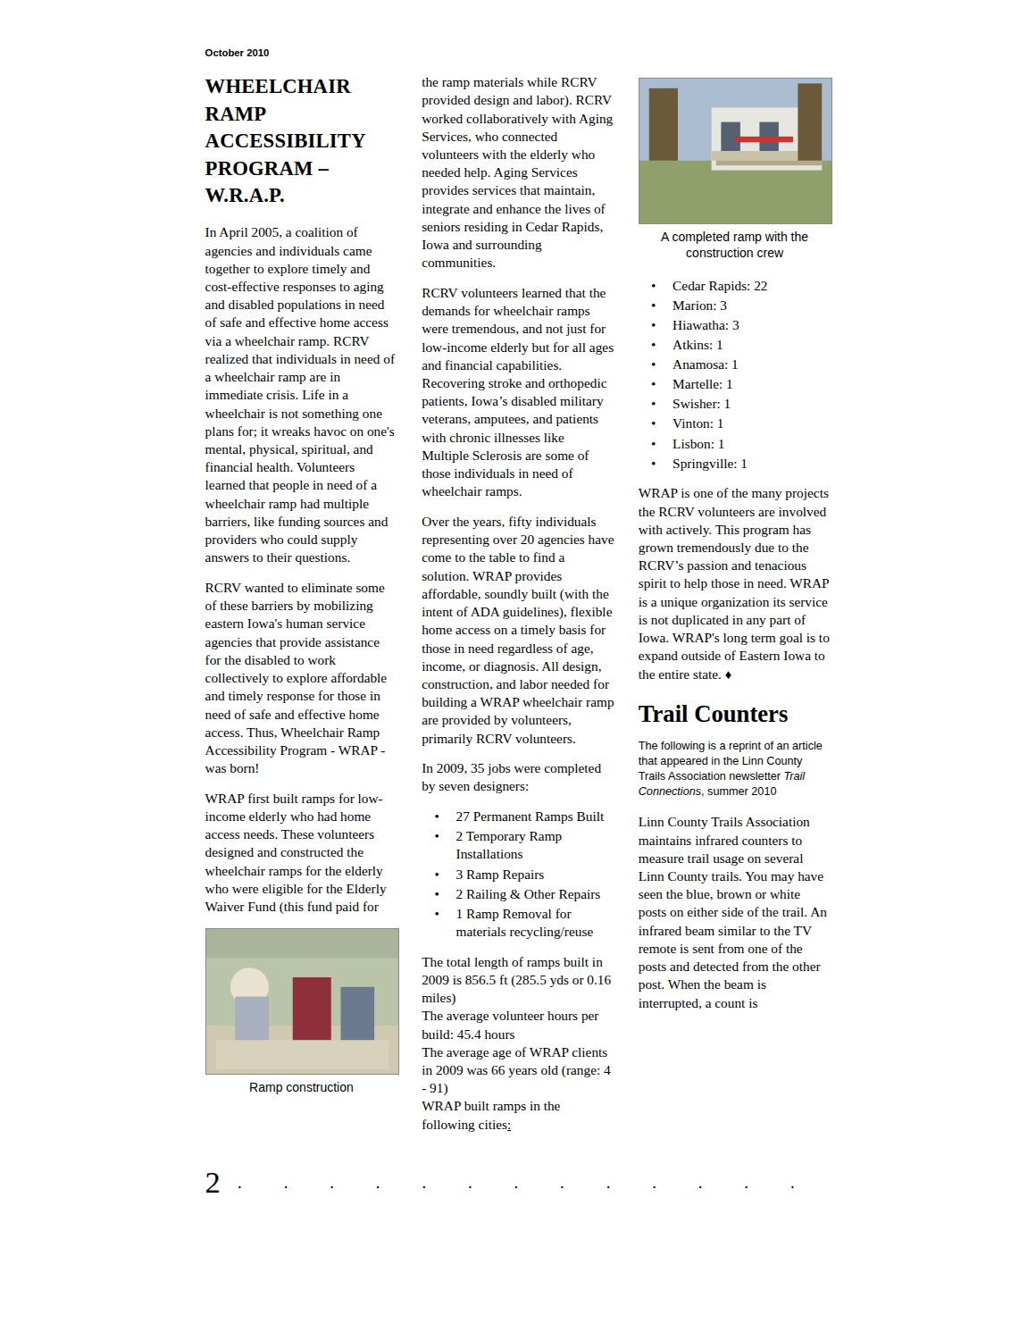October 2010
WHEELCHAIR RAMP ACCESSIBILITY PROGRAM – W.R.A.P.
In April 2005, a coalition of agencies and individuals came together to explore timely and cost-effective responses to aging and disabled populations in need of safe and effective home access via a wheelchair ramp. RCRV realized that individuals in need of a wheelchair ramp are in immediate crisis. Life in a wheelchair is not something one plans for; it wreaks havoc on one's mental, physical, spiritual, and financial health. Volunteers learned that people in need of a wheelchair ramp had multiple barriers, like funding sources and providers who could supply answers to their questions.
RCRV wanted to eliminate some of these barriers by mobilizing eastern Iowa's human service agencies that provide assistance for the disabled to work collectively to explore affordable and timely response for those in need of safe and effective home access. Thus, Wheelchair Ramp Accessibility Program - WRAP - was born!
WRAP first built ramps for low-income elderly who had home access needs. These volunteers designed and constructed the wheelchair ramps for the elderly who were eligible for the Elderly Waiver Fund (this fund paid for
Ramp construction
the ramp materials while RCRV provided design and labor). RCRV worked collaboratively with Aging Services, who connected volunteers with the elderly who needed help. Aging Services provides services that maintain, integrate and enhance the lives of seniors residing in Cedar Rapids, Iowa and surrounding communities.
RCRV volunteers learned that the demands for wheelchair ramps were tremendous, and not just for low-income elderly but for all ages and financial capabilities. Recovering stroke and orthopedic patients, Iowa’s disabled military veterans, amputees, and patients with chronic illnesses like Multiple Sclerosis are some of those individuals in need of wheelchair ramps.
Over the years, fifty individuals representing over 20 agencies have come to the table to find a solution. WRAP provides affordable, soundly built (with the intent of ADA guidelines), flexible home access on a timely basis for those in need regardless of age, income, or diagnosis. All design, construction, and labor needed for building a WRAP wheelchair ramp are provided by volunteers, primarily RCRV volunteers.
In 2009, 35 jobs were completed by seven designers:
27 Permanent Ramps Built
2 Temporary Ramp Installations
3 Ramp Repairs
2 Railing & Other Repairs
1 Ramp Removal for materials recycling/reuse
The total length of ramps built in 2009 is 856.5 ft (285.5 yds or 0.16 miles)
The average volunteer hours per build: 45.4 hours
The average age of WRAP clients in 2009 was 66 years old (range: 4 - 91)
WRAP built ramps in the following cities:
A completed ramp with the construction crew
Cedar Rapids: 22
Marion: 3
Hiawatha: 3
Atkins: 1
Anamosa: 1
Martelle: 1
Swisher: 1
Vinton: 1
Lisbon: 1
Springville: 1
WRAP is one of the many projects the RCRV volunteers are involved with actively. This program has grown tremendously due to the RCRV’s passion and tenacious spirit to help those in need. WRAP is a unique organization its service is not duplicated in any part of Iowa. WRAP's long term goal is to expand outside of Eastern Iowa to the entire state. ♦
Trail Counters
The following is a reprint of an article that appeared in the Linn County Trails Association newsletter Trail Connections, summer 2010
Linn County Trails Association maintains infrared counters to measure trail usage on several Linn County trails. You may have seen the blue, brown or white posts on either side of the trail. An infrared beam similar to the TV remote is sent from one of the posts and detected from the other post. When the beam is interrupted, a count is
2
. . . . . . . . . . . . . . . . . . . . . . . . .